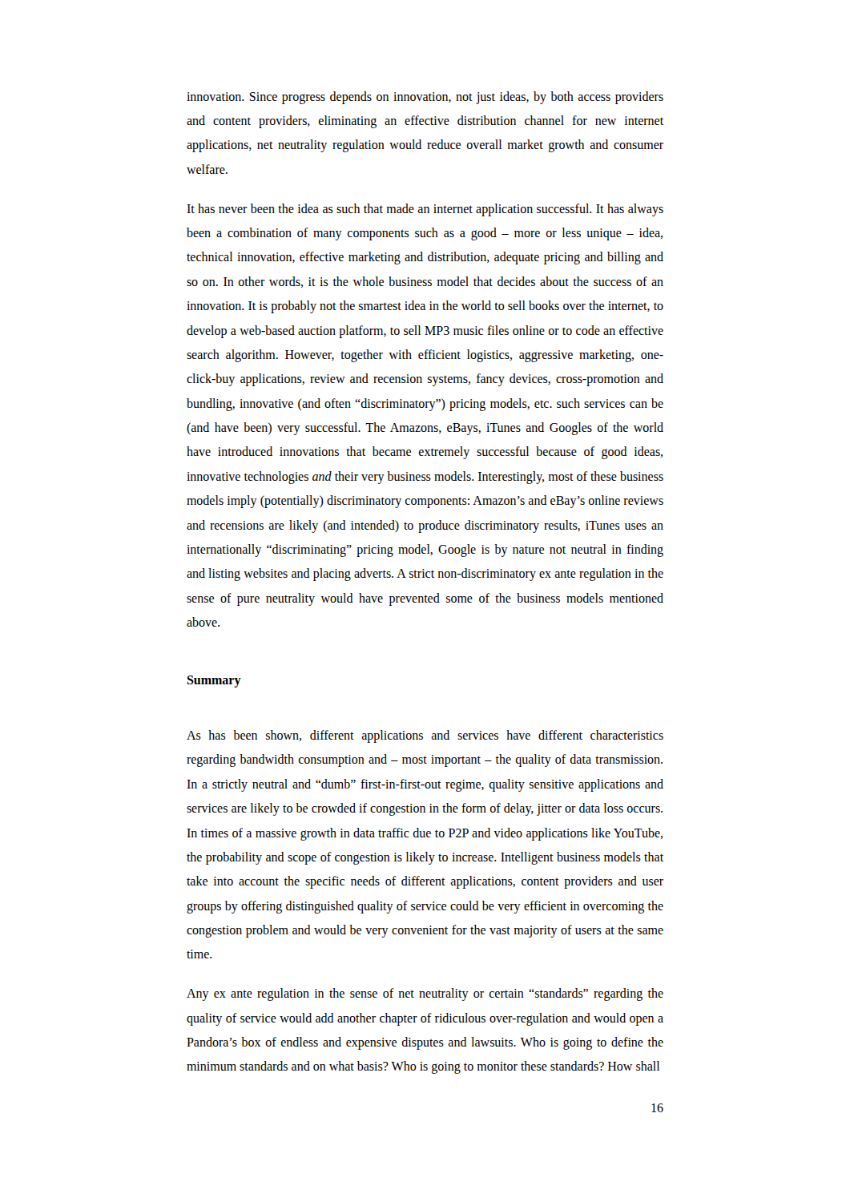innovation. Since progress depends on innovation, not just ideas, by both access providers and content providers, eliminating an effective distribution channel for new internet applications, net neutrality regulation would reduce overall market growth and consumer welfare.
It has never been the idea as such that made an internet application successful. It has always been a combination of many components such as a good – more or less unique – idea, technical innovation, effective marketing and distribution, adequate pricing and billing and so on. In other words, it is the whole business model that decides about the success of an innovation. It is probably not the smartest idea in the world to sell books over the internet, to develop a web-based auction platform, to sell MP3 music files online or to code an effective search algorithm. However, together with efficient logistics, aggressive marketing, one-click-buy applications, review and recension systems, fancy devices, cross-promotion and bundling, innovative (and often “discriminatory”) pricing models, etc. such services can be (and have been) very successful. The Amazons, eBays, iTunes and Googles of the world have introduced innovations that became extremely successful because of good ideas, innovative technologies and their very business models. Interestingly, most of these business models imply (potentially) discriminatory components: Amazon’s and eBay’s online reviews and recensions are likely (and intended) to produce discriminatory results, iTunes uses an internationally “discriminating” pricing model, Google is by nature not neutral in finding and listing websites and placing adverts. A strict non-discriminatory ex ante regulation in the sense of pure neutrality would have prevented some of the business models mentioned above.
Summary
As has been shown, different applications and services have different characteristics regarding bandwidth consumption and – most important – the quality of data transmission. In a strictly neutral and “dumb” first-in-first-out regime, quality sensitive applications and services are likely to be crowded if congestion in the form of delay, jitter or data loss occurs. In times of a massive growth in data traffic due to P2P and video applications like YouTube, the probability and scope of congestion is likely to increase. Intelligent business models that take into account the specific needs of different applications, content providers and user groups by offering distinguished quality of service could be very efficient in overcoming the congestion problem and would be very convenient for the vast majority of users at the same time.
Any ex ante regulation in the sense of net neutrality or certain “standards” regarding the quality of service would add another chapter of ridiculous over-regulation and would open a Pandora’s box of endless and expensive disputes and lawsuits. Who is going to define the minimum standards and on what basis? Who is going to monitor these standards? How shall
16